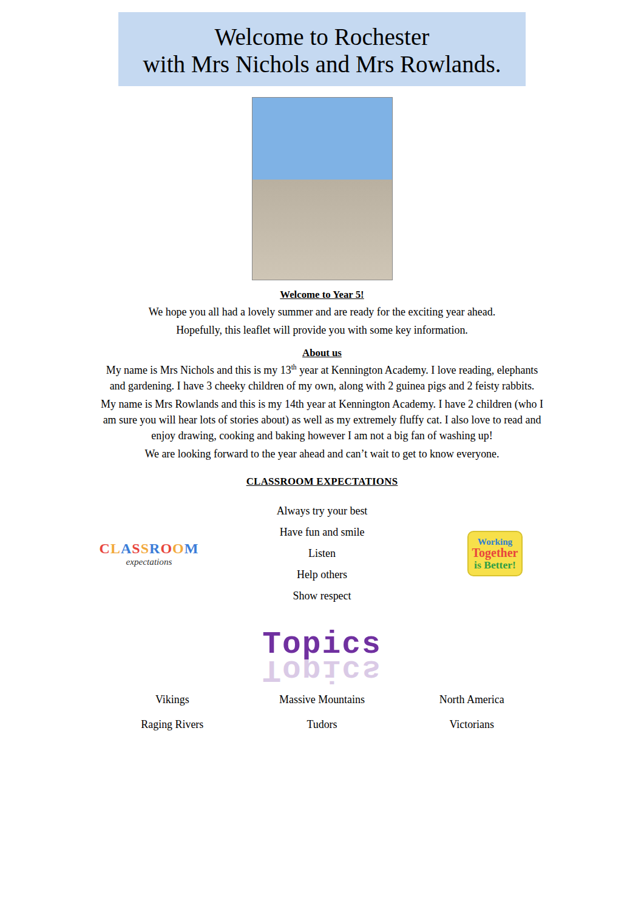Welcome to Rochester
with Mrs Nichols and Mrs Rowlands.
Welcome to Year 5!
We hope you all had a lovely summer and are ready for the exciting year ahead.
Hopefully, this leaflet will provide you with some key information.
About us
My name is Mrs Nichols and this is my 13th year at Kennington Academy. I love reading, elephants and gardening. I have 3 cheeky children of my own, along with 2 guinea pigs and 2 feisty rabbits.
My name is Mrs Rowlands and this is my 14th year at Kennington Academy. I have 2 children (who I am sure you will hear lots of stories about) as well as my extremely fluffy cat. I also love to read and enjoy drawing, cooking and baking however I am not a big fan of washing up!
We are looking forward to the year ahead and can’t wait to get to know everyone.
CLASSROOM EXPECTATIONS
CLASSROOM
expectations
Always try your best
Have fun and smile
Listen
Help others
Show respect
Working Together is Better!
Topics Topics
| Vikings | Massive Mountains | North America |
| Raging Rivers | Tudors | Victorians |